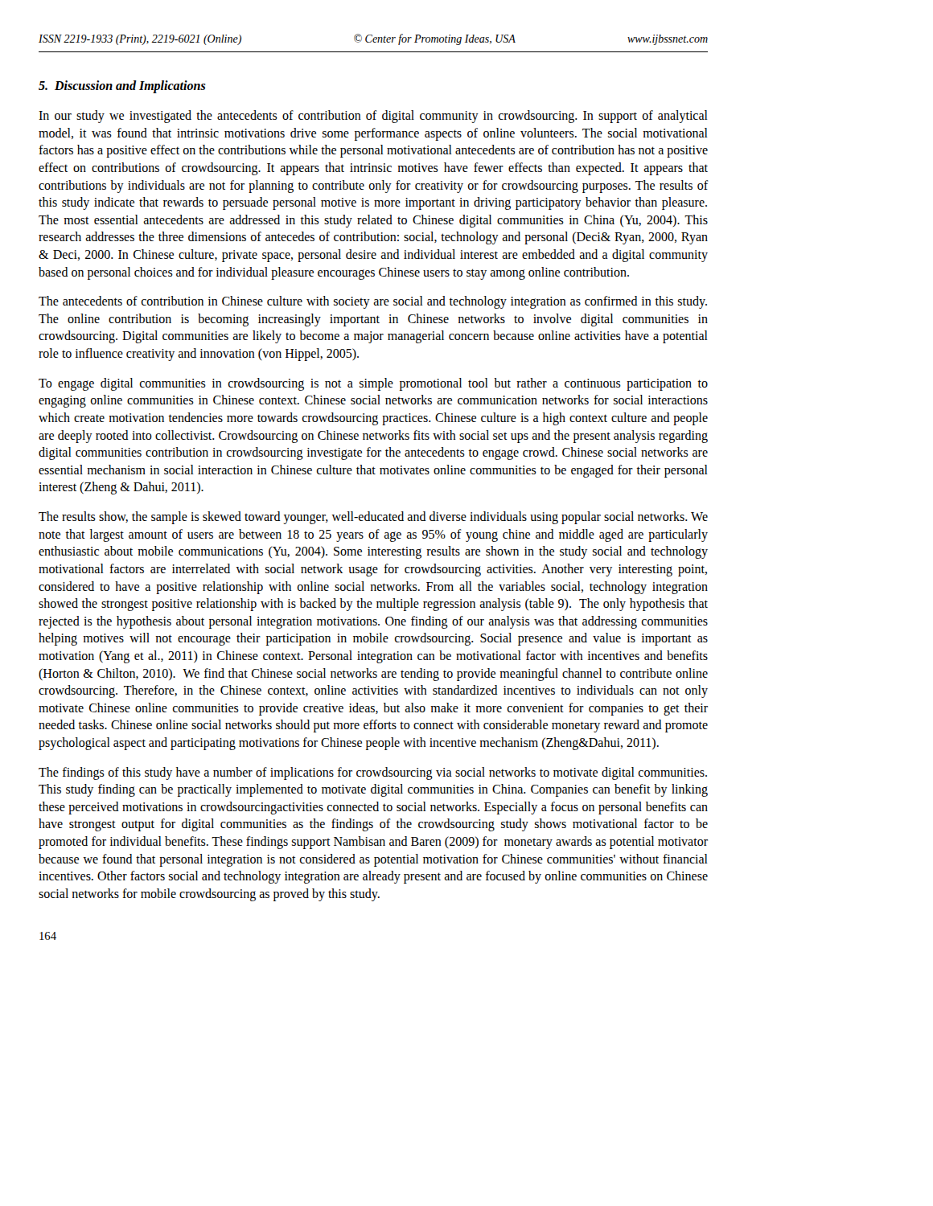ISSN 2219-1933 (Print), 2219-6021 (Online) © Center for Promoting Ideas, USA www.ijbssnet.com
5. Discussion and Implications
In our study we investigated the antecedents of contribution of digital community in crowdsourcing. In support of analytical model, it was found that intrinsic motivations drive some performance aspects of online volunteers. The social motivational factors has a positive effect on the contributions while the personal motivational antecedents are of contribution has not a positive effect on contributions of crowdsourcing. It appears that intrinsic motives have fewer effects than expected. It appears that contributions by individuals are not for planning to contribute only for creativity or for crowdsourcing purposes. The results of this study indicate that rewards to persuade personal motive is more important in driving participatory behavior than pleasure. The most essential antecedents are addressed in this study related to Chinese digital communities in China (Yu, 2004). This research addresses the three dimensions of antecedes of contribution: social, technology and personal (Deci& Ryan, 2000, Ryan & Deci, 2000. In Chinese culture, private space, personal desire and individual interest are embedded and a digital community based on personal choices and for individual pleasure encourages Chinese users to stay among online contribution.
The antecedents of contribution in Chinese culture with society are social and technology integration as confirmed in this study. The online contribution is becoming increasingly important in Chinese networks to involve digital communities in crowdsourcing. Digital communities are likely to become a major managerial concern because online activities have a potential role to influence creativity and innovation (von Hippel, 2005).
To engage digital communities in crowdsourcing is not a simple promotional tool but rather a continuous participation to engaging online communities in Chinese context. Chinese social networks are communication networks for social interactions which create motivation tendencies more towards crowdsourcing practices. Chinese culture is a high context culture and people are deeply rooted into collectivist. Crowdsourcing on Chinese networks fits with social set ups and the present analysis regarding digital communities contribution in crowdsourcing investigate for the antecedents to engage crowd. Chinese social networks are essential mechanism in social interaction in Chinese culture that motivates online communities to be engaged for their personal interest (Zheng & Dahui, 2011).
The results show, the sample is skewed toward younger, well-educated and diverse individuals using popular social networks. We note that largest amount of users are between 18 to 25 years of age as 95% of young chine and middle aged are particularly enthusiastic about mobile communications (Yu, 2004). Some interesting results are shown in the study social and technology motivational factors are interrelated with social network usage for crowdsourcing activities. Another very interesting point, considered to have a positive relationship with online social networks. From all the variables social, technology integration showed the strongest positive relationship with is backed by the multiple regression analysis (table 9). The only hypothesis that rejected is the hypothesis about personal integration motivations. One finding of our analysis was that addressing communities helping motives will not encourage their participation in mobile crowdsourcing. Social presence and value is important as motivation (Yang et al., 2011) in Chinese context. Personal integration can be motivational factor with incentives and benefits (Horton & Chilton, 2010). We find that Chinese social networks are tending to provide meaningful channel to contribute online crowdsourcing. Therefore, in the Chinese context, online activities with standardized incentives to individuals can not only motivate Chinese online communities to provide creative ideas, but also make it more convenient for companies to get their needed tasks. Chinese online social networks should put more efforts to connect with considerable monetary reward and promote psychological aspect and participating motivations for Chinese people with incentive mechanism (Zheng&Dahui, 2011).
The findings of this study have a number of implications for crowdsourcing via social networks to motivate digital communities. This study finding can be practically implemented to motivate digital communities in China. Companies can benefit by linking these perceived motivations in crowdsourcingactivities connected to social networks. Especially a focus on personal benefits can have strongest output for digital communities as the findings of the crowdsourcing study shows motivational factor to be promoted for individual benefits. These findings support Nambisan and Baren (2009) for monetary awards as potential motivator because we found that personal integration is not considered as potential motivation for Chinese communities' without financial incentives. Other factors social and technology integration are already present and are focused by online communities on Chinese social networks for mobile crowdsourcing as proved by this study.
164